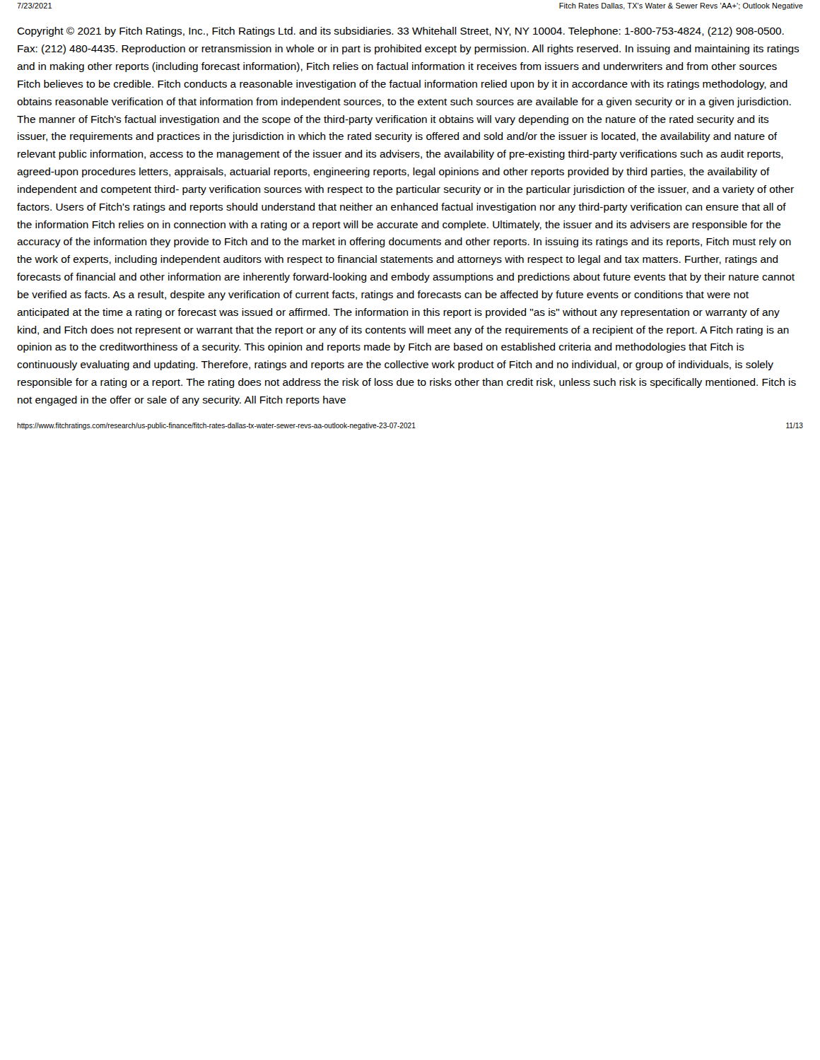7/23/2021 Fitch Rates Dallas, TX's Water & Sewer Revs 'AA+'; Outlook Negative
Copyright © 2021 by Fitch Ratings, Inc., Fitch Ratings Ltd. and its subsidiaries. 33 Whitehall Street, NY, NY 10004. Telephone: 1-800-753-4824, (212) 908-0500. Fax: (212) 480-4435. Reproduction or retransmission in whole or in part is prohibited except by permission. All rights reserved. In issuing and maintaining its ratings and in making other reports (including forecast information), Fitch relies on factual information it receives from issuers and underwriters and from other sources Fitch believes to be credible. Fitch conducts a reasonable investigation of the factual information relied upon by it in accordance with its ratings methodology, and obtains reasonable verification of that information from independent sources, to the extent such sources are available for a given security or in a given jurisdiction. The manner of Fitch's factual investigation and the scope of the third-party verification it obtains will vary depending on the nature of the rated security and its issuer, the requirements and practices in the jurisdiction in which the rated security is offered and sold and/or the issuer is located, the availability and nature of relevant public information, access to the management of the issuer and its advisers, the availability of pre-existing third-party verifications such as audit reports, agreed-upon procedures letters, appraisals, actuarial reports, engineering reports, legal opinions and other reports provided by third parties, the availability of independent and competent third- party verification sources with respect to the particular security or in the particular jurisdiction of the issuer, and a variety of other factors. Users of Fitch's ratings and reports should understand that neither an enhanced factual investigation nor any third-party verification can ensure that all of the information Fitch relies on in connection with a rating or a report will be accurate and complete. Ultimately, the issuer and its advisers are responsible for the accuracy of the information they provide to Fitch and to the market in offering documents and other reports. In issuing its ratings and its reports, Fitch must rely on the work of experts, including independent auditors with respect to financial statements and attorneys with respect to legal and tax matters. Further, ratings and forecasts of financial and other information are inherently forward-looking and embody assumptions and predictions about future events that by their nature cannot be verified as facts. As a result, despite any verification of current facts, ratings and forecasts can be affected by future events or conditions that were not anticipated at the time a rating or forecast was issued or affirmed. The information in this report is provided "as is" without any representation or warranty of any kind, and Fitch does not represent or warrant that the report or any of its contents will meet any of the requirements of a recipient of the report. A Fitch rating is an opinion as to the creditworthiness of a security. This opinion and reports made by Fitch are based on established criteria and methodologies that Fitch is continuously evaluating and updating. Therefore, ratings and reports are the collective work product of Fitch and no individual, or group of individuals, is solely responsible for a rating or a report. The rating does not address the risk of loss due to risks other than credit risk, unless such risk is specifically mentioned. Fitch is not engaged in the offer or sale of any security. All Fitch reports have
https://www.fitchratings.com/research/us-public-finance/fitch-rates-dallas-tx-water-sewer-revs-aa-outlook-negative-23-07-2021 11/13